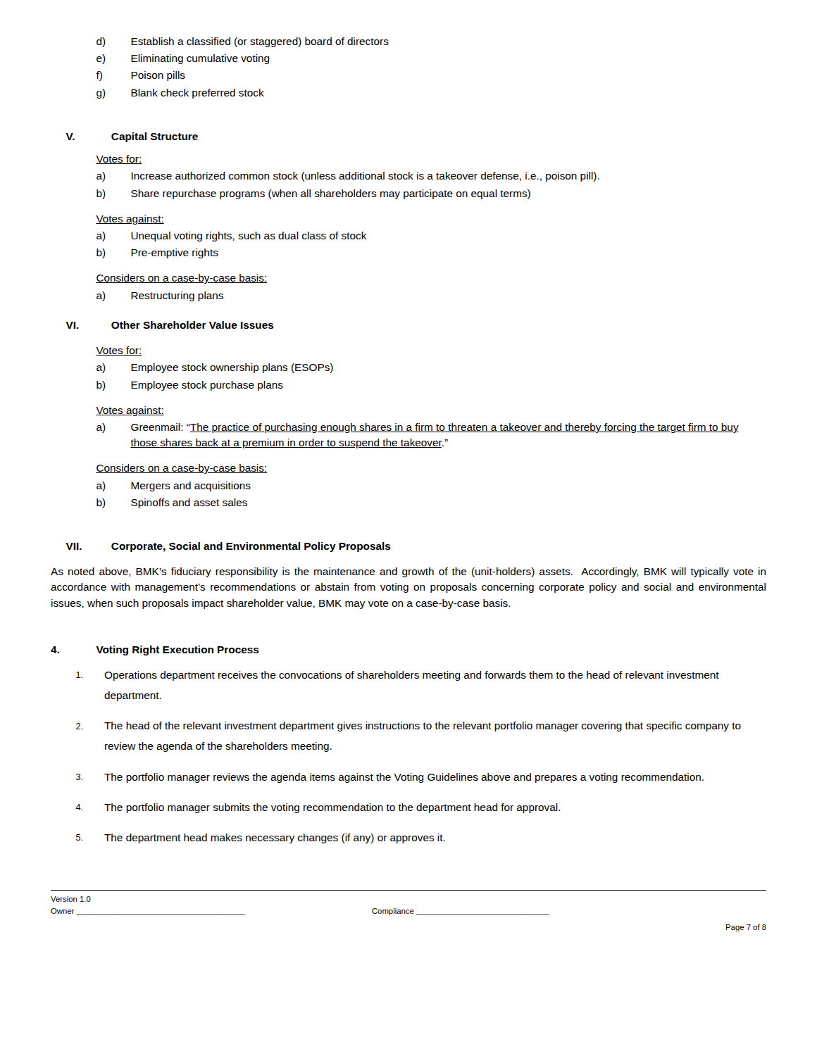d) Establish a classified (or staggered) board of directors
e) Eliminating cumulative voting
f) Poison pills
g) Blank check preferred stock
V. Capital Structure
Votes for:
a) Increase authorized common stock (unless additional stock is a takeover defense, i.e., poison pill).
b) Share repurchase programs (when all shareholders may participate on equal terms)
Votes against:
a) Unequal voting rights, such as dual class of stock
b) Pre-emptive rights
Considers on a case-by-case basis:
a) Restructuring plans
VI. Other Shareholder Value Issues
Votes for:
a) Employee stock ownership plans (ESOPs)
b) Employee stock purchase plans
Votes against:
a) Greenmail: “The practice of purchasing enough shares in a firm to threaten a takeover and thereby forcing the target firm to buy those shares back at a premium in order to suspend the takeover.”
Considers on a case-by-case basis:
a) Mergers and acquisitions
b) Spinoffs and asset sales
VII. Corporate, Social and Environmental Policy Proposals
As noted above, BMK’s fiduciary responsibility is the maintenance and growth of the (unit-holders) assets. Accordingly, BMK will typically vote in accordance with management’s recommendations or abstain from voting on proposals concerning corporate policy and social and environmental issues, when such proposals impact shareholder value, BMK may vote on a case-by-case basis.
4. Voting Right Execution Process
Operations department receives the convocations of shareholders meeting and forwards them to the head of relevant investment department.
The head of the relevant investment department gives instructions to the relevant portfolio manager covering that specific company to review the agenda of the shareholders meeting.
The portfolio manager reviews the agenda items against the Voting Guidelines above and prepares a voting recommendation.
The portfolio manager submits the voting recommendation to the department head for approval.
The department head makes necessary changes (if any) or approves it.
Version 1.0
Owner ______________________________________
Compliance ______________________________
Page 7 of 8